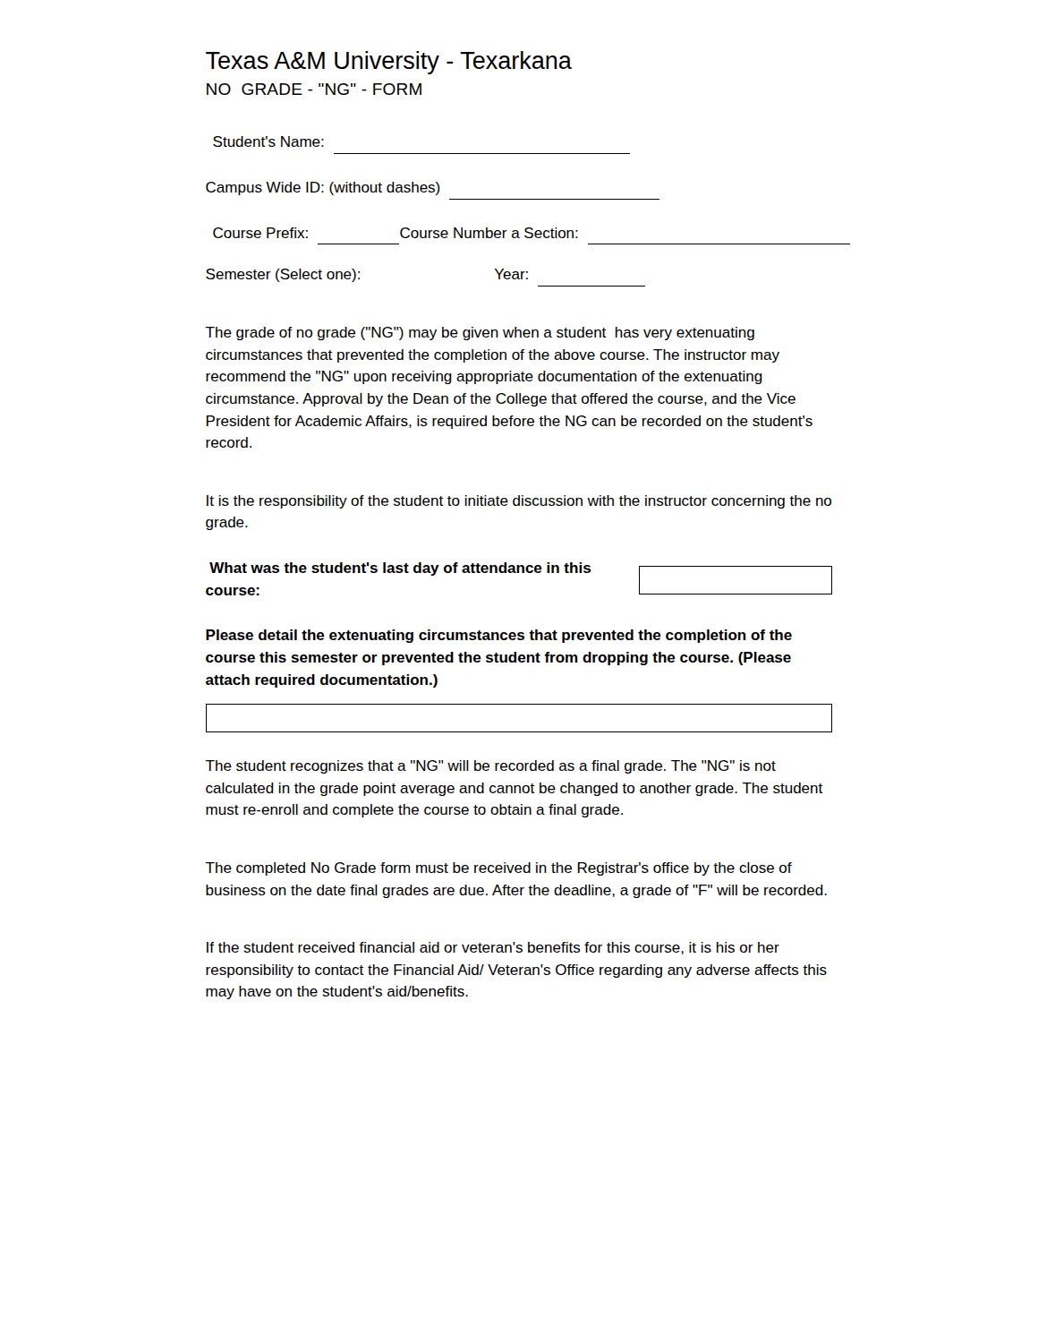Texas A&M University - Texarkana
NO GRADE - "NG" - FORM
Student's Name:
Campus Wide ID: (without dashes)
Course Prefix: Course Number a Section:
Semester (Select one): Year:
The grade of no grade ("NG") may be given when a student has very extenuating circumstances that prevented the completion of the above course. The instructor may recommend the "NG" upon receiving appropriate documentation of the extenuating circumstance. Approval by the Dean of the College that offered the course, and the Vice President for Academic Affairs, is required before the NG can be recorded on the student's record.
It is the responsibility of the student to initiate discussion with the instructor concerning the no grade.
What was the student's last day of attendance in this course:
Please detail the extenuating circumstances that prevented the completion of the course this semester or prevented the student from dropping the course. (Please attach required documentation.)
The student recognizes that a "NG" will be recorded as a final grade. The "NG" is not calculated in the grade point average and cannot be changed to another grade. The student must re-enroll and complete the course to obtain a final grade.
The completed No Grade form must be received in the Registrar's office by the close of business on the date final grades are due. After the deadline, a grade of "F" will be recorded.
If the student received financial aid or veteran's benefits for this course, it is his or her responsibility to contact the Financial Aid/ Veteran's Office regarding any adverse affects this may have on the student's aid/benefits.